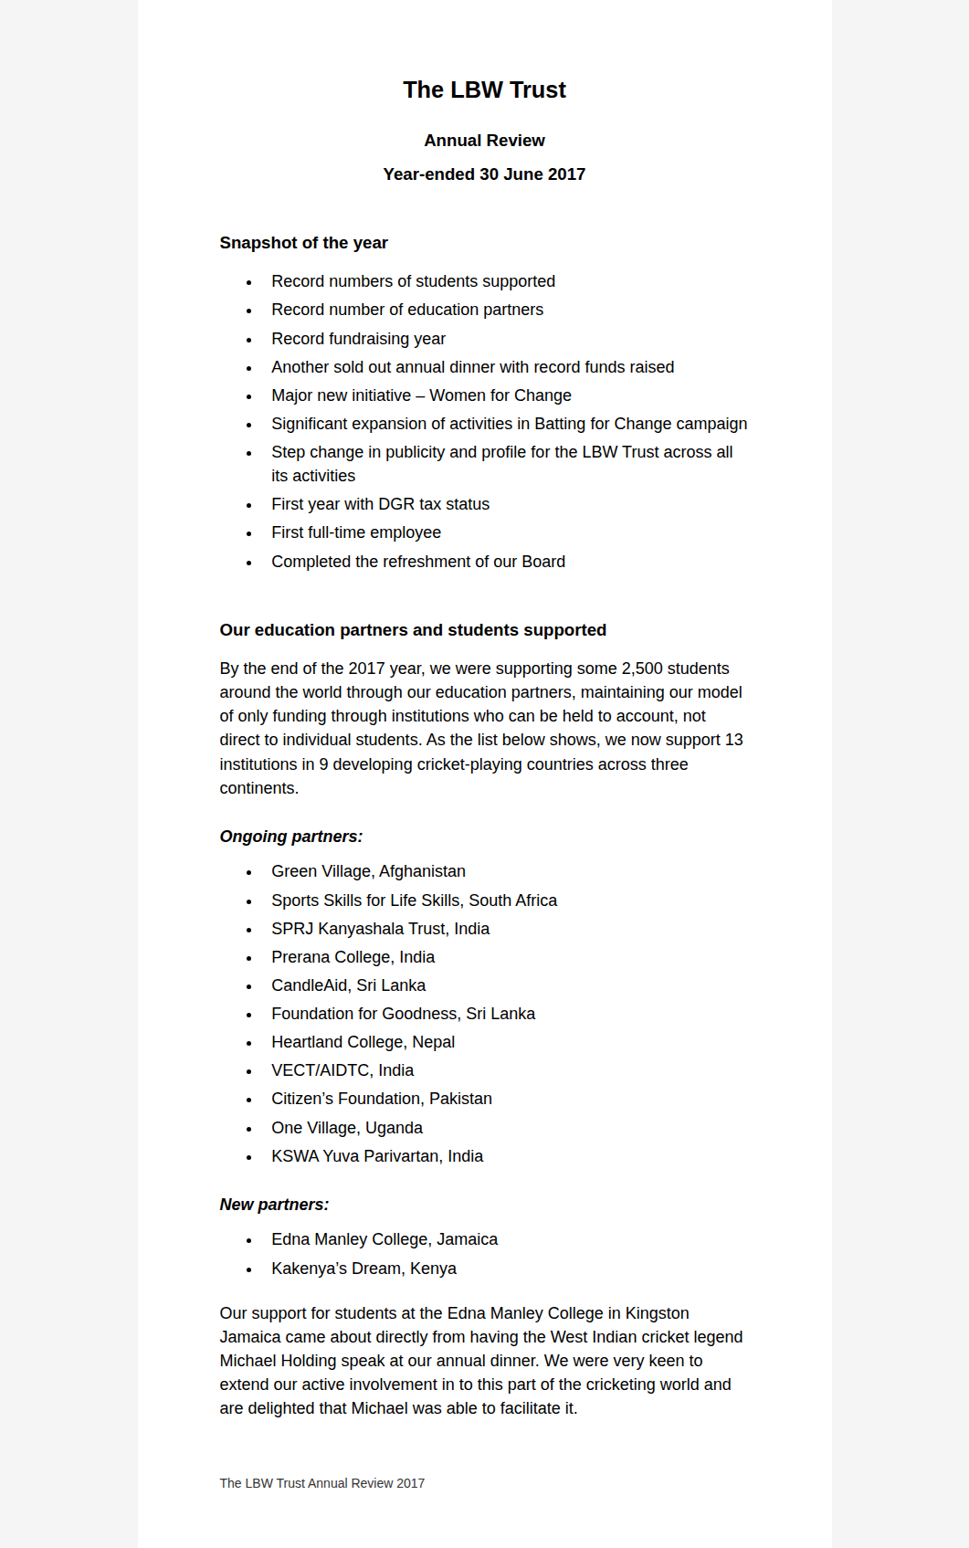The LBW Trust
Annual Review
Year-ended 30 June 2017
Snapshot of the year
Record numbers of students supported
Record number of education partners
Record fundraising year
Another sold out annual dinner with record funds raised
Major new initiative – Women for Change
Significant expansion of activities in Batting for Change campaign
Step change in publicity and profile for the LBW Trust across all its activities
First year with DGR tax status
First full-time employee
Completed the refreshment of our Board
Our education partners and students supported
By the end of the 2017 year, we were supporting some 2,500 students around the world through our education partners, maintaining our model of only funding through institutions who can be held to account, not direct to individual students. As the list below shows, we now support 13 institutions in 9 developing cricket-playing countries across three continents.
Ongoing partners:
Green Village, Afghanistan
Sports Skills for Life Skills, South Africa
SPRJ Kanyashala Trust, India
Prerana College, India
CandleAid, Sri Lanka
Foundation for Goodness, Sri Lanka
Heartland College, Nepal
VECT/AIDTC, India
Citizen’s Foundation, Pakistan
One Village, Uganda
KSWA Yuva Parivartan, India
New partners:
Edna Manley College, Jamaica
Kakenya’s Dream, Kenya
Our support for students at the Edna Manley College in Kingston Jamaica came about directly from having the West Indian cricket legend Michael Holding speak at our annual dinner. We were very keen to extend our active involvement in to this part of the cricketing world and are delighted that Michael was able to facilitate it.
The LBW Trust Annual Review 2017